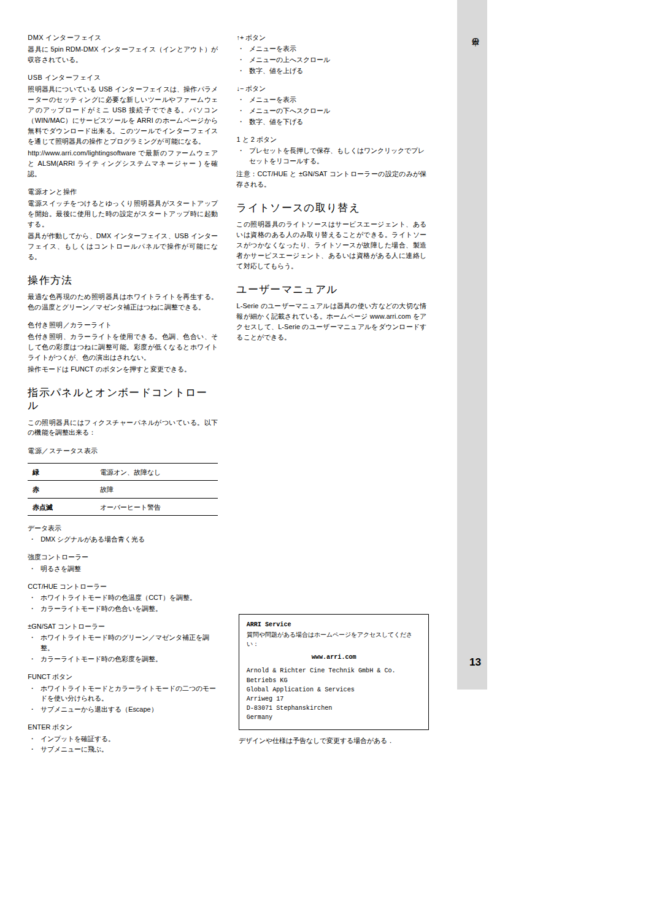日本の
13
DMX インターフェイス
器具に 5pin RDM-DMX インターフェイス（インとアウト）が収容されている。
USB インターフェイス
照明器具についている USB インターフェイスは、操作パラメーターのセッティングに必要な新しいツールやファームウェアのアップロードがミニ USB 接続子でできる。パソコン（WIN/MAC）にサービスツールを ARRI のホームページから無料でダウンロード出来る。このツールでインターフェイスを通じて照明器具の操作とプログラミングが可能になる。
http://www.arri.com/lightingsoftware で最新のファームウェアと ALSM(ARRI ライティングシステムマネージャー ) を確認。
電源オンと操作
電源スイッチをつけるとゆっくり照明器具がスタートアップを開始。最後に使用した時の設定がスタートアップ時に起動する。
器具が作動してから、DMX インターフェイス、USB インターフェイス、もしくはコントロールパネルで操作が可能になる。
操作方法
最適な色再現のため照明器具はホワイトライトを再生する。色の温度とグリーン／マゼンタ補正はつねに調整できる。
色付き照明／カラーライト
色付き照明、カラーライトを使用できる。色調、色合い、そして色の彩度はつねに調整可能。彩度が低くなるとホワイトライトがつくが、色の演出はされない。
操作モードは FUNCT のボタンを押すと変更できる。
指示パネルとオンボードコントロール
この照明器具にはフィクスチャーパネルがついている。以下の機能を調整出来る：
電源／ステータス表示
| 緑 | 電源オン、故障なし |
| 赤 | 故障 |
| 赤点滅 | オーバーヒート警告 |
データ表示
DMX シグナルがある場合青く光る
強度コントローラー
明るさを調整
CCT/HUE コントローラー
ホワイトライトモード時の色温度（CCT）を調整。
カラーライトモード時の色合いを調整。
±GN/SAT コントローラー
ホワイトライトモード時のグリーン／マゼンタ補正を調整。
カラーライトモード時の色彩度を調整。
FUNCT ボタン
ホワイトライトモードとカラーライトモードの二つのモードを使い分けられる。
サブメニューから退出する（Escape）
ENTER ボタン
インプットを確証する。
サブメニューに飛ぶ。
↑+ ボタン
メニューを表示
メニューの上へスクロール
数字、値を上げる
↓− ボタン
メニューを表示
メニューの下へスクロール
数字、値を下げる
1 と 2 ボタン
プレセットを長押しで保存、もしくはワンクリックでプレセットをリコールする。
注意：CCT/HUE と ±GN/SAT コントローラーの設定のみが保存される。
ライトソースの取り替え
この照明器具のライトソースはサービスエージェント、あるいは資格のある人のみ取り替えることができる。ライトソースがつかなくなったり、ライトソースが故障した場合、製造者かサービスエージェント、あるいは資格がある人に連絡して対応してもらう。
ユーザーマニュアル
L-Serie のユーザーマニュアルは器具の使い方などの大切な情報が細かく記載されている。ホームページ www.arri.com をアクセスして、L-Serie のユーザーマニュアルをダウンロードすることができる。
ARRI Service
質問や問題がある場合はホームページをアクセスしてください：
www.arri.com
Arnold & Richter Cine Technik GmbH & Co. Betriebs KG
Global Application & Services
Arriweg 17
D-83071 Stephanskirchen
Germany
デザインや仕様は予告なしで変更する場合がある．